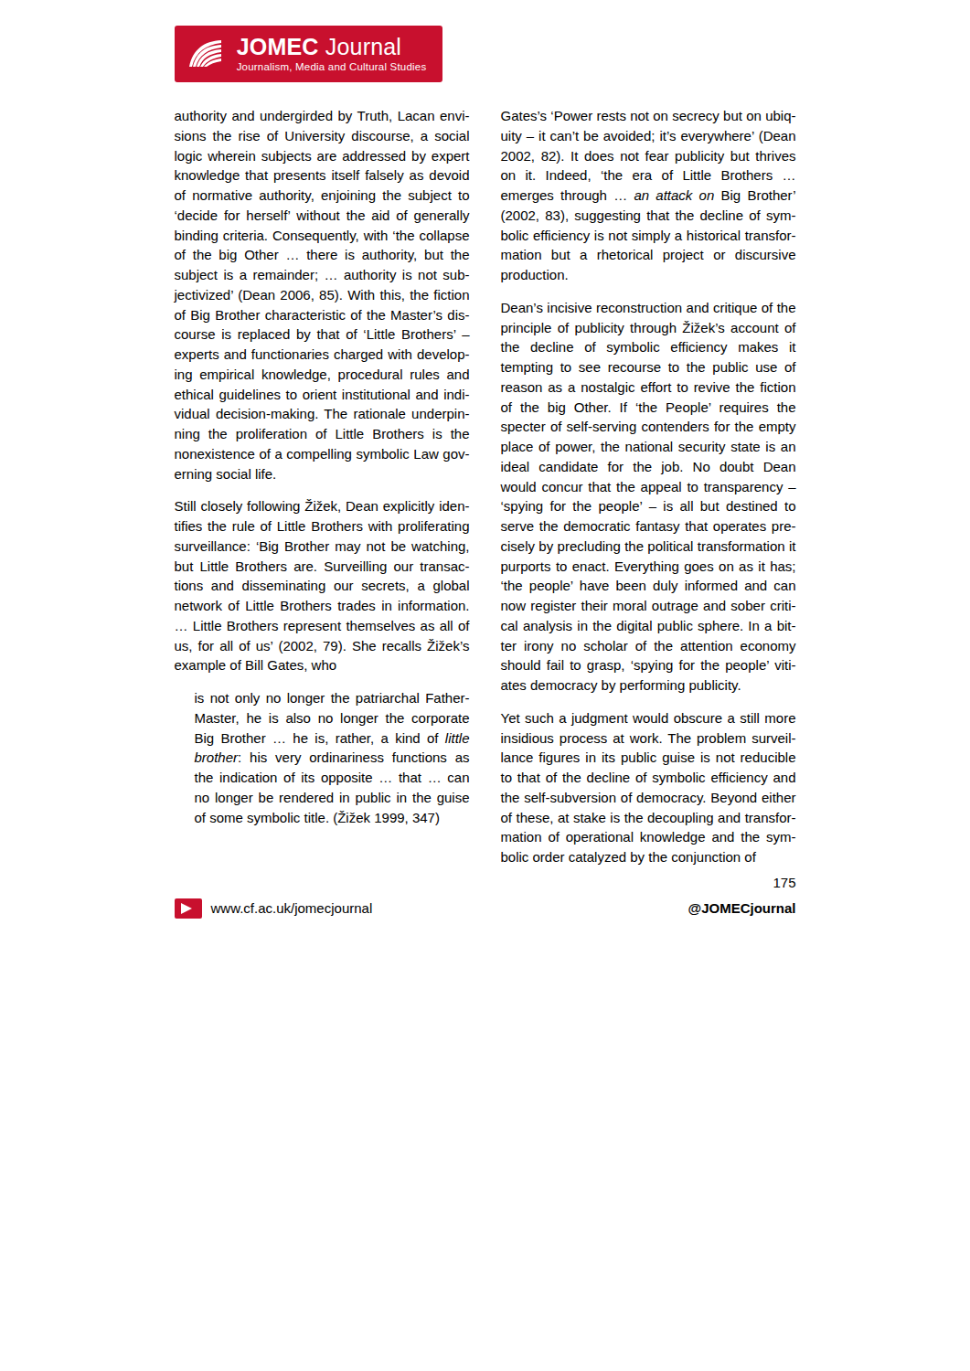JOMEC Journal
Journalism, Media and Cultural Studies
authority and undergirded by Truth, Lacan envisions the rise of University discourse, a social logic wherein subjects are addressed by expert knowledge that presents itself falsely as devoid of normative authority, enjoining the subject to ‘decide for herself’ without the aid of generally binding criteria. Consequently, with ‘the collapse of the big Other … there is authority, but the subject is a remainder; … authority is not subjectivized’ (Dean 2006, 85). With this, the fiction of Big Brother characteristic of the Master’s discourse is replaced by that of ‘Little Brothers’ – experts and functionaries charged with developing empirical knowledge, procedural rules and ethical guidelines to orient institutional and individual decision-making. The rationale underpinning the proliferation of Little Brothers is the nonexistence of a compelling symbolic Law governing social life.
Still closely following Žižek, Dean explicitly identifies the rule of Little Brothers with proliferating surveillance: ‘Big Brother may not be watching, but Little Brothers are. Surveilling our transactions and disseminating our secrets, a global network of Little Brothers trades in information. … Little Brothers represent themselves as all of us, for all of us’ (2002, 79). She recalls Žižek’s example of Bill Gates, who
is not only no longer the patriarchal Father-Master, he is also no longer the corporate Big Brother … he is, rather, a kind of little brother: his very ordinariness functions as the indication of its opposite … that … can no longer be rendered in public in the guise of some symbolic title. (Žižek 1999, 347)
Gates’s ‘Power rests not on secrecy but on ubiquity – it can’t be avoided; it’s everywhere’ (Dean 2002, 82). It does not fear publicity but thrives on it. Indeed, ‘the era of Little Brothers … emerges through … an attack on Big Brother’ (2002, 83), suggesting that the decline of symbolic efficiency is not simply a historical transformation but a rhetorical project or discursive production.
Dean’s incisive reconstruction and critique of the principle of publicity through Žižek’s account of the decline of symbolic efficiency makes it tempting to see recourse to the public use of reason as a nostalgic effort to revive the fiction of the big Other. If ‘the People’ requires the specter of self-serving contenders for the empty place of power, the national security state is an ideal candidate for the job. No doubt Dean would concur that the appeal to transparency – ‘spying for the people’ – is all but destined to serve the democratic fantasy that operates precisely by precluding the political transformation it purports to enact. Everything goes on as it has; ‘the people’ have been duly informed and can now register their moral outrage and sober critical analysis in the digital public sphere. In a bitter irony no scholar of the attention economy should fail to grasp, ‘spying for the people’ vitiates democracy by performing publicity.
Yet such a judgment would obscure a still more insidious process at work. The problem surveillance figures in its public guise is not reducible to that of the decline of symbolic efficiency and the self-subversion of democracy. Beyond either of these, at stake is the decoupling and transformation of operational knowledge and the symbolic order catalyzed by the conjunction of
175
www.cf.ac.uk/jomecjournal
@JOMECjournal